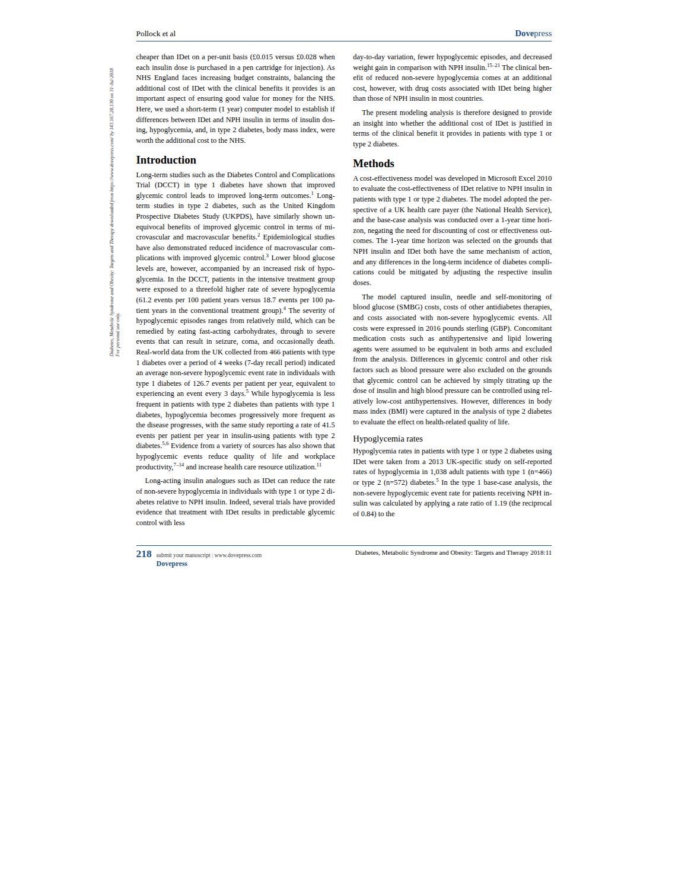Diabetes, Metabolic Syndrome and Obesity: Targets and Therapy downloaded from https://www.dovepress.com/ by 143.167.28.130 on 31-Jul-2018
For personal use only.
Pollock et al
Dove press
cheaper than IDet on a per-unit basis (£0.015 versus £0.028 when each insulin dose is purchased in a pen cartridge for injection). As NHS England faces increasing budget constraints, balancing the additional cost of IDet with the clinical benefits it provides is an important aspect of ensuring good value for money for the NHS. Here, we used a short-term (1 year) computer model to establish if differences between IDet and NPH insulin in terms of insulin dosing, hypoglycemia, and, in type 2 diabetes, body mass index, were worth the additional cost to the NHS.
Introduction
Long-term studies such as the Diabetes Control and Complications Trial (DCCT) in type 1 diabetes have shown that improved glycemic control leads to improved long-term outcomes.1 Long-term studies in type 2 diabetes, such as the United Kingdom Prospective Diabetes Study (UKPDS), have similarly shown unequivocal benefits of improved glycemic control in terms of microvascular and macrovascular benefits.2 Epidemiological studies have also demonstrated reduced incidence of macrovascular complications with improved glycemic control.3 Lower blood glucose levels are, however, accompanied by an increased risk of hypoglycemia. In the DCCT, patients in the intensive treatment group were exposed to a threefold higher rate of severe hypoglycemia (61.2 events per 100 patient years versus 18.7 events per 100 patient years in the conventional treatment group).4 The severity of hypoglycemic episodes ranges from relatively mild, which can be remedied by eating fast-acting carbohydrates, through to severe events that can result in seizure, coma, and occasionally death. Real-world data from the UK collected from 466 patients with type 1 diabetes over a period of 4 weeks (7-day recall period) indicated an average non-severe hypoglycemic event rate in individuals with type 1 diabetes of 126.7 events per patient per year, equivalent to experiencing an event every 3 days.5 While hypoglycemia is less frequent in patients with type 2 diabetes than patients with type 1 diabetes, hypoglycemia becomes progressively more frequent as the disease progresses, with the same study reporting a rate of 41.5 events per patient per year in insulin-using patients with type 2 diabetes.5,6 Evidence from a variety of sources has also shown that hypoglycemic events reduce quality of life and workplace productivity,7–14 and increase health care resource utilization.11
Long-acting insulin analogues such as IDet can reduce the rate of non-severe hypoglycemia in individuals with type 1 or type 2 diabetes relative to NPH insulin. Indeed, several trials have provided evidence that treatment with IDet results in predictable glycemic control with less
day-to-day variation, fewer hypoglycemic episodes, and decreased weight gain in comparison with NPH insulin.15–21 The clinical benefit of reduced non-severe hypoglycemia comes at an additional cost, however, with drug costs associated with IDet being higher than those of NPH insulin in most countries.
The present modeling analysis is therefore designed to provide an insight into whether the additional cost of IDet is justified in terms of the clinical benefit it provides in patients with type 1 or type 2 diabetes.
Methods
A cost-effectiveness model was developed in Microsoft Excel 2010 to evaluate the cost-effectiveness of IDet relative to NPH insulin in patients with type 1 or type 2 diabetes. The model adopted the perspective of a UK health care payer (the National Health Service), and the base-case analysis was conducted over a 1-year time horizon, negating the need for discounting of cost or effectiveness outcomes. The 1-year time horizon was selected on the grounds that NPH insulin and IDet both have the same mechanism of action, and any differences in the long-term incidence of diabetes complications could be mitigated by adjusting the respective insulin doses.
The model captured insulin, needle and self-monitoring of blood glucose (SMBG) costs, costs of other antidiabetes therapies, and costs associated with non-severe hypoglycemic events. All costs were expressed in 2016 pounds sterling (GBP). Concomitant medication costs such as antihypertensive and lipid lowering agents were assumed to be equivalent in both arms and excluded from the analysis. Differences in glycemic control and other risk factors such as blood pressure were also excluded on the grounds that glycemic control can be achieved by simply titrating up the dose of insulin and high blood pressure can be controlled using relatively low-cost antihypertensives. However, differences in body mass index (BMI) were captured in the analysis of type 2 diabetes to evaluate the effect on health-related quality of life.
Hypoglycemia rates
Hypoglycemia rates in patients with type 1 or type 2 diabetes using IDet were taken from a 2013 UK-specific study on self-reported rates of hypoglycemia in 1,038 adult patients with type 1 (n=466) or type 2 (n=572) diabetes.5 In the type 1 base-case analysis, the non-severe hypoglycemic event rate for patients receiving NPH insulin was calculated by applying a rate ratio of 1.19 (the reciprocal of 0.84) to the
218
submit your manuscript | www.dovepress.com
Dove press
Diabetes, Metabolic Syndrome and Obesity: Targets and Therapy 2018:11